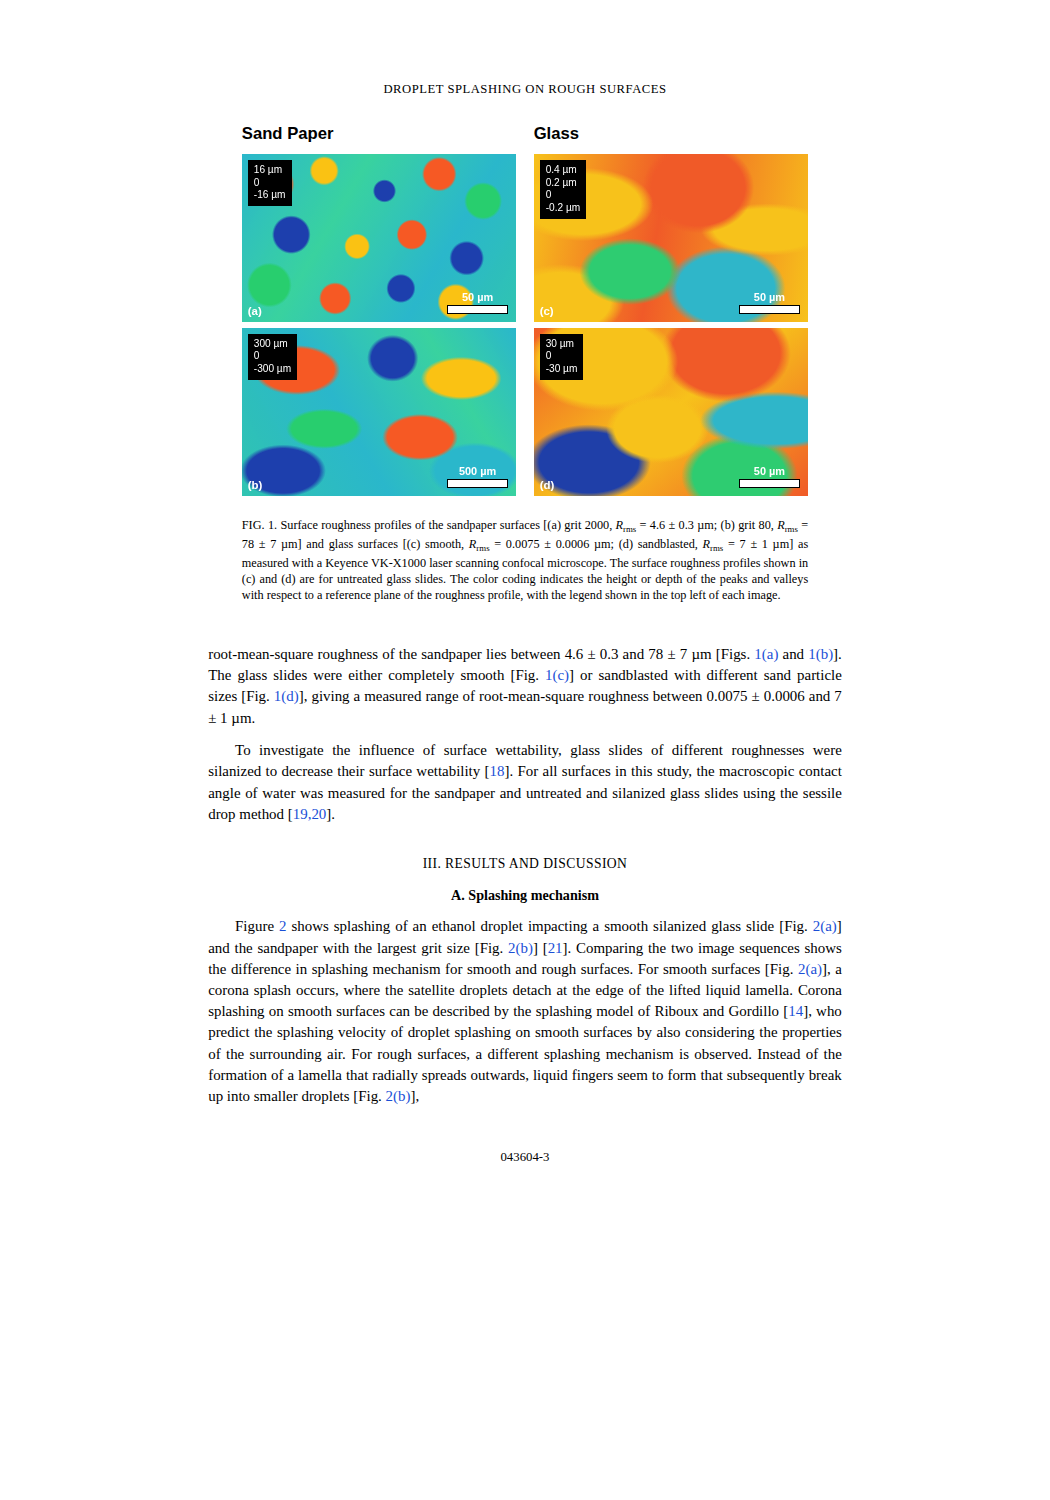DROPLET SPLASHING ON ROUGH SURFACES
Sand Paper
Glass
16 µm
0
-16 µm
50 µm
(a)
0.4 µm
0.2 µm
0
-0.2 µm
50 µm
(c)
300 µm
0
-300 µm
500 µm
(b)
30 µm
0
-30 µm
50 µm
(d)
FIG. 1. Surface roughness profiles of the sandpaper surfaces [(a) grit 2000, Rrms = 4.6 ± 0.3 µm; (b) grit 80, Rrms = 78 ± 7 µm] and glass surfaces [(c) smooth, Rrms = 0.0075 ± 0.0006 µm; (d) sandblasted, Rrms = 7 ± 1 µm] as measured with a Keyence VK-X1000 laser scanning confocal microscope. The surface roughness profiles shown in (c) and (d) are for untreated glass slides. The color coding indicates the height or depth of the peaks and valleys with respect to a reference plane of the roughness profile, with the legend shown in the top left of each image.
root-mean-square roughness of the sandpaper lies between 4.6 ± 0.3 and 78 ± 7 µm [Figs. 1(a) and 1(b)]. The glass slides were either completely smooth [Fig. 1(c)] or sandblasted with different sand particle sizes [Fig. 1(d)], giving a measured range of root-mean-square roughness between 0.0075 ± 0.0006 and 7 ± 1 µm.
To investigate the influence of surface wettability, glass slides of different roughnesses were silanized to decrease their surface wettability [18]. For all surfaces in this study, the macroscopic contact angle of water was measured for the sandpaper and untreated and silanized glass slides using the sessile drop method [19,20].
III. RESULTS AND DISCUSSION
A. Splashing mechanism
Figure 2 shows splashing of an ethanol droplet impacting a smooth silanized glass slide [Fig. 2(a)] and the sandpaper with the largest grit size [Fig. 2(b)] [21]. Comparing the two image sequences shows the difference in splashing mechanism for smooth and rough surfaces. For smooth surfaces [Fig. 2(a)], a corona splash occurs, where the satellite droplets detach at the edge of the lifted liquid lamella. Corona splashing on smooth surfaces can be described by the splashing model of Riboux and Gordillo [14], who predict the splashing velocity of droplet splashing on smooth surfaces by also considering the properties of the surrounding air. For rough surfaces, a different splashing mechanism is observed. Instead of the formation of a lamella that radially spreads outwards, liquid fingers seem to form that subsequently break up into smaller droplets [Fig. 2(b)],
043604-3